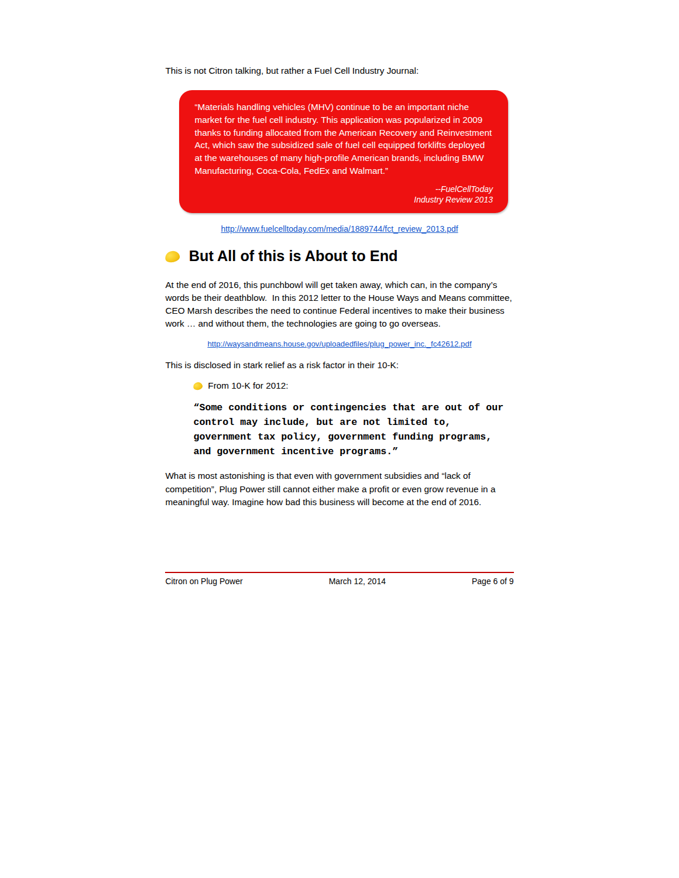This is not Citron talking, but rather a Fuel Cell Industry Journal:
“Materials handling vehicles (MHV) continue to be an important niche market for the fuel cell industry. This application was popularized in 2009 thanks to funding allocated from the American Recovery and Reinvestment Act, which saw the subsidized sale of fuel cell equipped forklifts deployed at the warehouses of many high-profile American brands, including BMW Manufacturing, Coca-Cola, FedEx and Walmart.”
--FuelCellToday
Industry Review 2013
http://www.fuelcelltoday.com/media/1889744/fct_review_2013.pdf
But All of this is About to End
At the end of 2016, this punchbowl will get taken away, which can, in the company’s words be their deathblow. In this 2012 letter to the House Ways and Means committee, CEO Marsh describes the need to continue Federal incentives to make their business work … and without them, the technologies are going to go overseas.
http://waysandmeans.house.gov/uploadedfiles/plug_power_inc._fc42612.pdf
This is disclosed in stark relief as a risk factor in their 10-K:
From 10-K for 2012:
“Some conditions or contingencies that are out of our control may include, but are not limited to, government tax policy, government funding programs, and government incentive programs.”
What is most astonishing is that even with government subsidies and “lack of competition”, Plug Power still cannot either make a profit or even grow revenue in a meaningful way. Imagine how bad this business will become at the end of 2016.
Citron on Plug Power March 12, 2014 Page 6 of 9